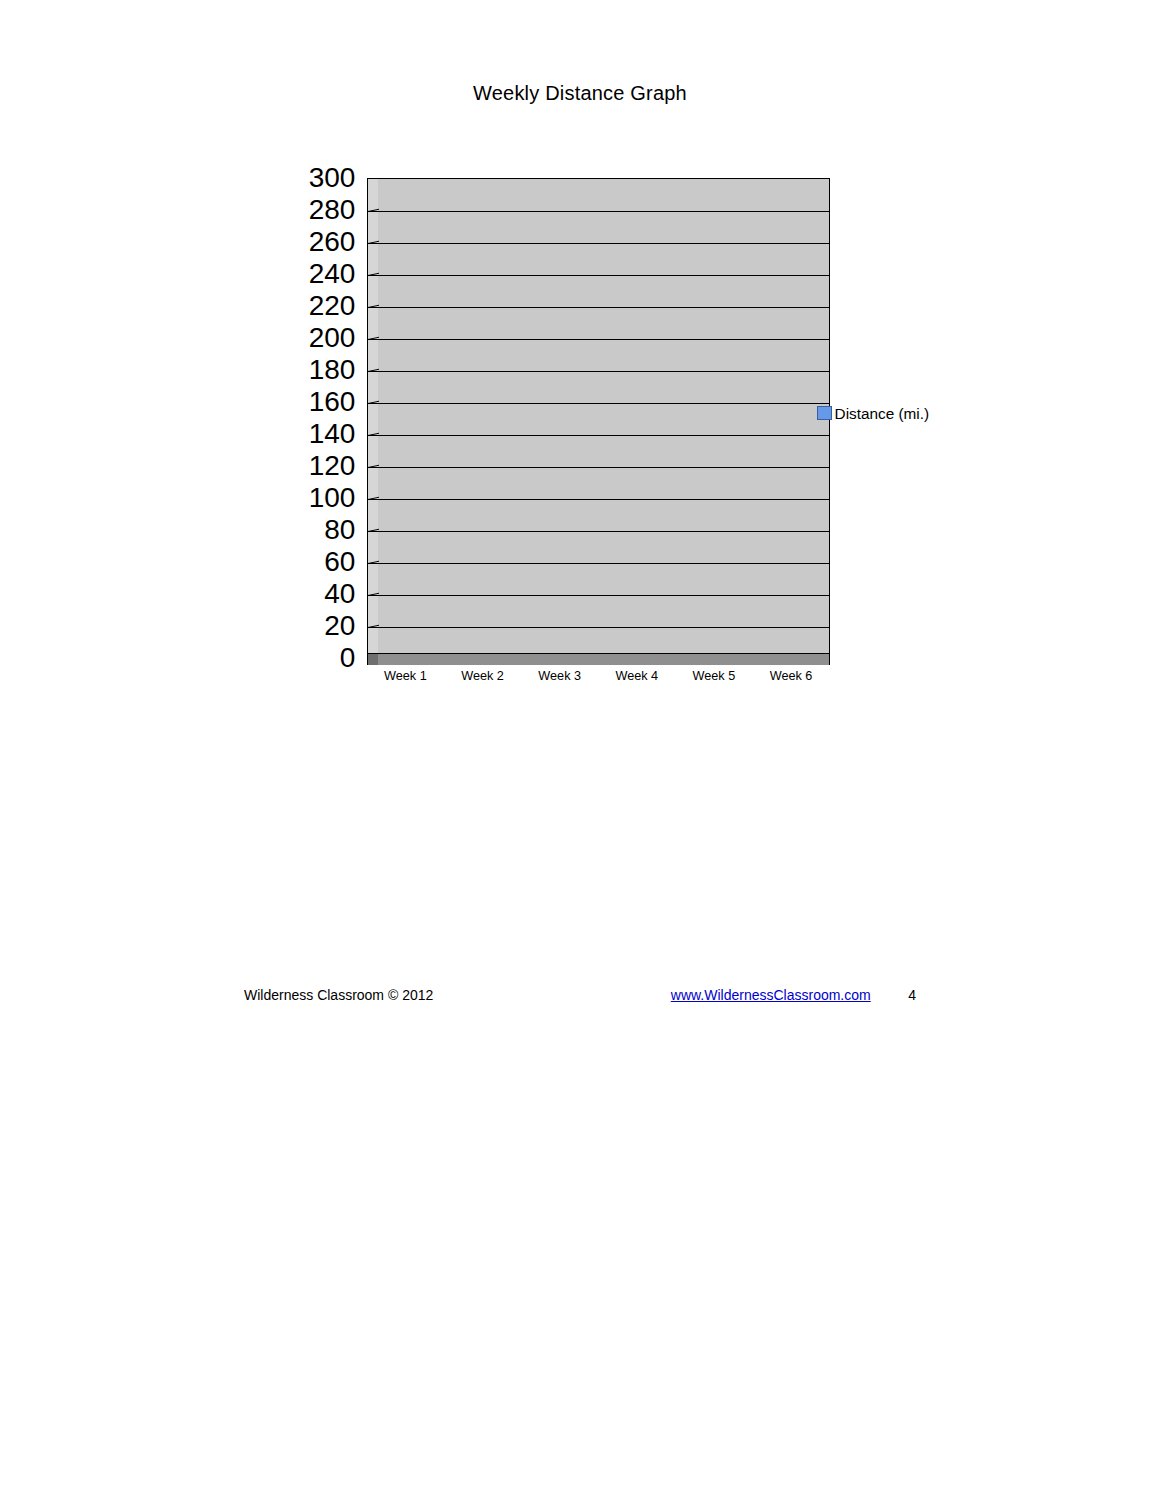Weekly Distance Graph
300 280 260 240 220 200 180 160 140 120 100 80 60 40 20 0
Week 1 Week 2 Week 3 Week 4 Week 5 Week 6
Distance (mi.)
Wilderness Classroom © 2012
www.WildernessClassroom.com 4